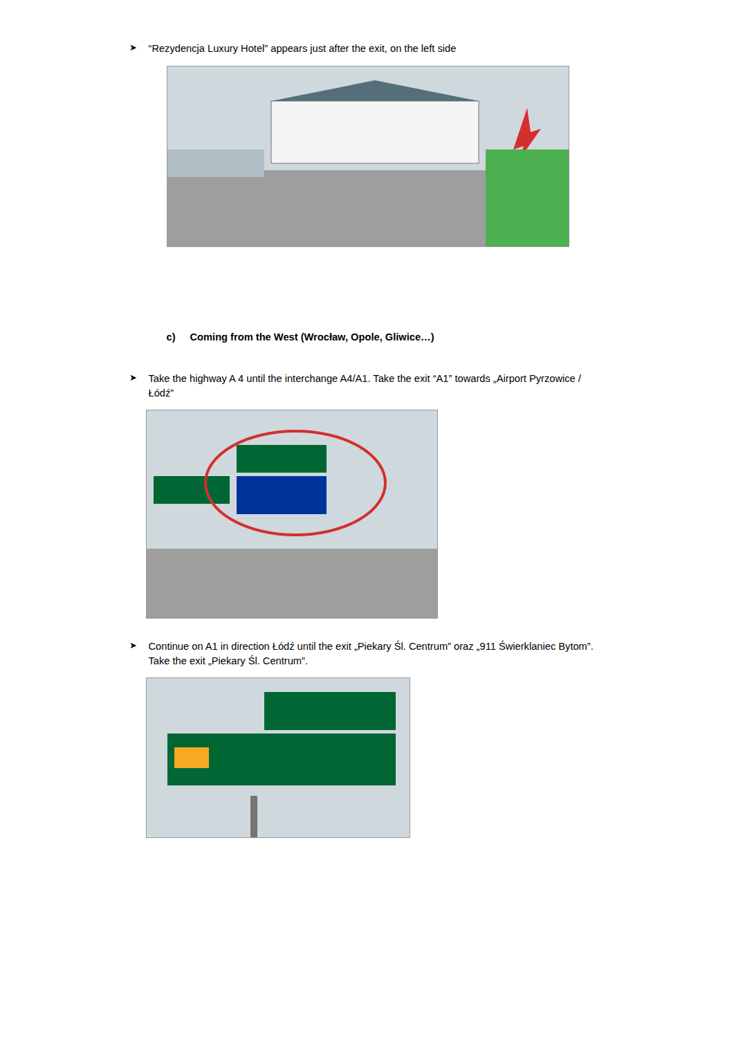“Rezydencja Luxury Hotel” appears just after the exit, on the left side
Coming from the West (Wrocław, Opole, Gliwice…)
Take the highway A 4 until the interchange A4/A1. Take the exit “A1” towards „Airport Pyrzowice / Łódź”
Continue on A1 in direction Łódź until the exit „Piekary Śl. Centrum” oraz „911 Świerklaniec Bytom”. Take the exit „Piekary Śl. Centrum”.